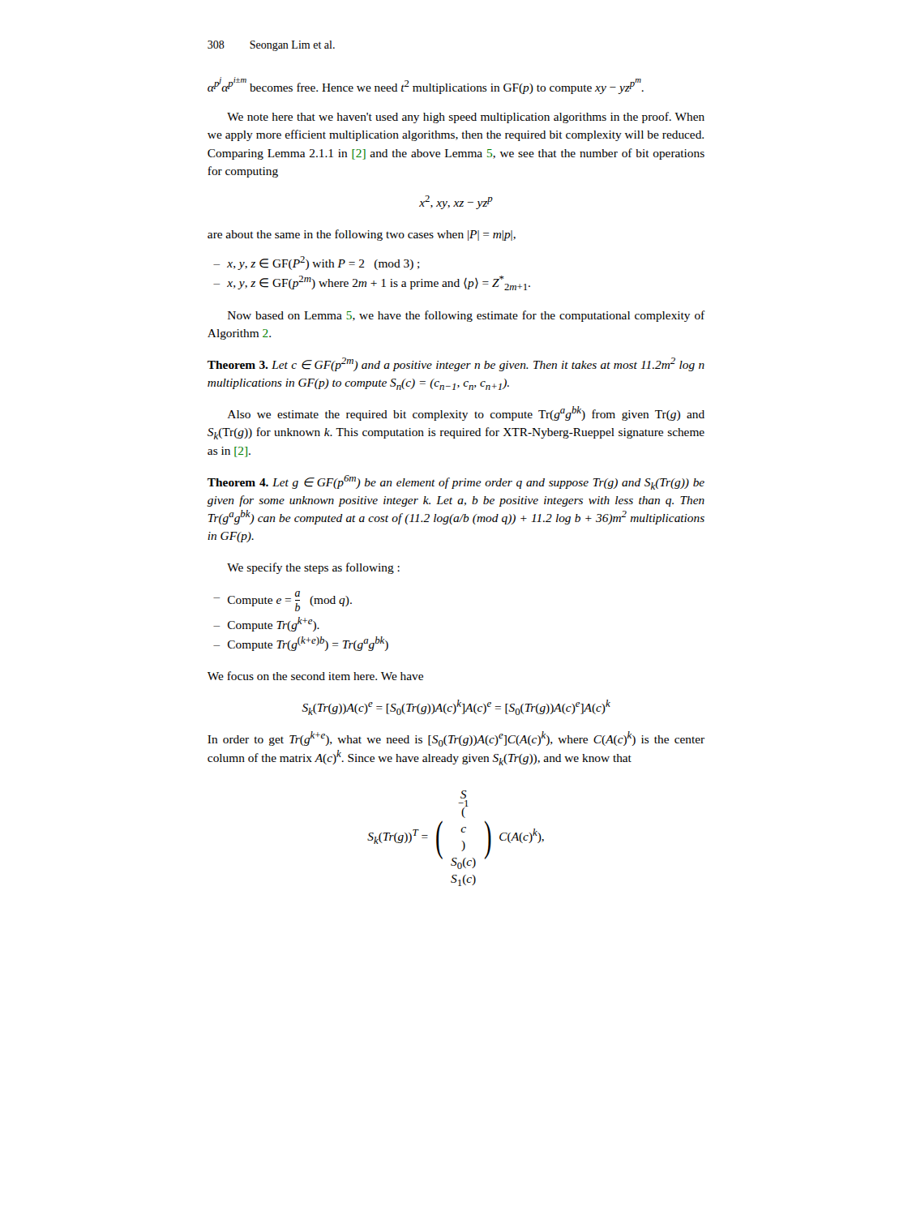308 Seongan Lim et al.
αpjαpi±m becomes free. Hence we need t2 multiplications in GF(p) to compute xy − yzpm.
We note here that we haven't used any high speed multiplication algorithms in the proof. When we apply more efficient multiplication algorithms, then the required bit complexity will be reduced. Comparing Lemma 2.1.1 in [2] and the above Lemma 5, we see that the number of bit operations for computing
x2, xy, xz − yzp
are about the same in the following two cases when |P| = m|p|,
x, y, z ∈ GF(P2) with P = 2 (mod 3) ;
x, y, z ∈ GF(p2m) where 2m + 1 is a prime and ⟨p⟩ = Z*2m+1.
Now based on Lemma 5, we have the following estimate for the computational complexity of Algorithm 2.
Theorem 3. Let c ∈ GF(p2m) and a positive integer n be given. Then it takes at most 11.2m2 log n multiplications in GF(p) to compute Sn(c) = (cn−1, cn, cn+1).
Also we estimate the required bit complexity to compute Tr(gagbk) from given Tr(g) and Sk(Tr(g)) for unknown k. This computation is required for XTR-Nyberg-Rueppel signature scheme as in [2].
Theorem 4. Let g ∈ GF(p6m) be an element of prime order q and suppose Tr(g) and Sk(Tr(g)) be given for some unknown positive integer k. Let a, b be positive integers with less than q. Then Tr(gagbk) can be computed at a cost of (11.2 log(a/b (mod q)) + 11.2 log b + 36)m2 multiplications in GF(p).
We specify the steps as following :
Compute e = ab (mod q).
Compute Tr(gk+e).
Compute Tr(g(k+e)b) = Tr(gagbk)
We focus on the second item here. We have
Sk(Tr(g))A(c)e = [S0(Tr(g))A(c)k]A(c)e = [S0(Tr(g))A(c)e]A(c)k
In order to get Tr(gk+e), what we need is [S0(Tr(g))A(c)e]C(A(c)k), where C(A(c)k) is the center column of the matrix A(c)k. Since we have already given Sk(Tr(g)), and we know that
Sk(Tr(g))T = ( S−1(c) S0(c) S1(c) ) C(A(c)k),